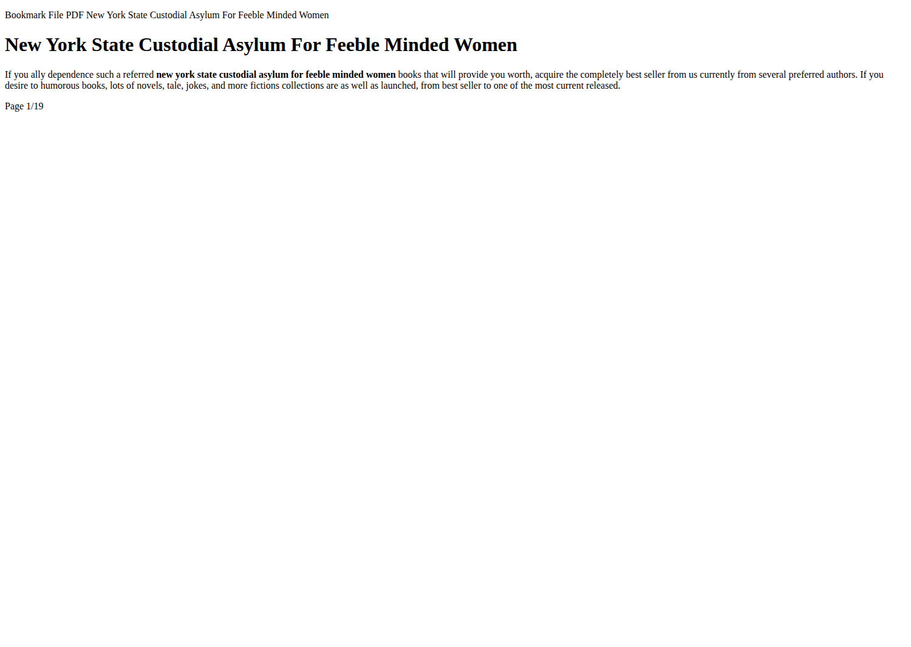Bookmark File PDF New York State Custodial Asylum For Feeble Minded Women
New York State Custodial Asylum For Feeble Minded Women
If you ally dependence such a referred new york state custodial asylum for feeble minded women books that will provide you worth, acquire the completely best seller from us currently from several preferred authors. If you desire to humorous books, lots of novels, tale, jokes, and more fictions collections are as well as launched, from best seller to one of the most current released.
Page 1/19